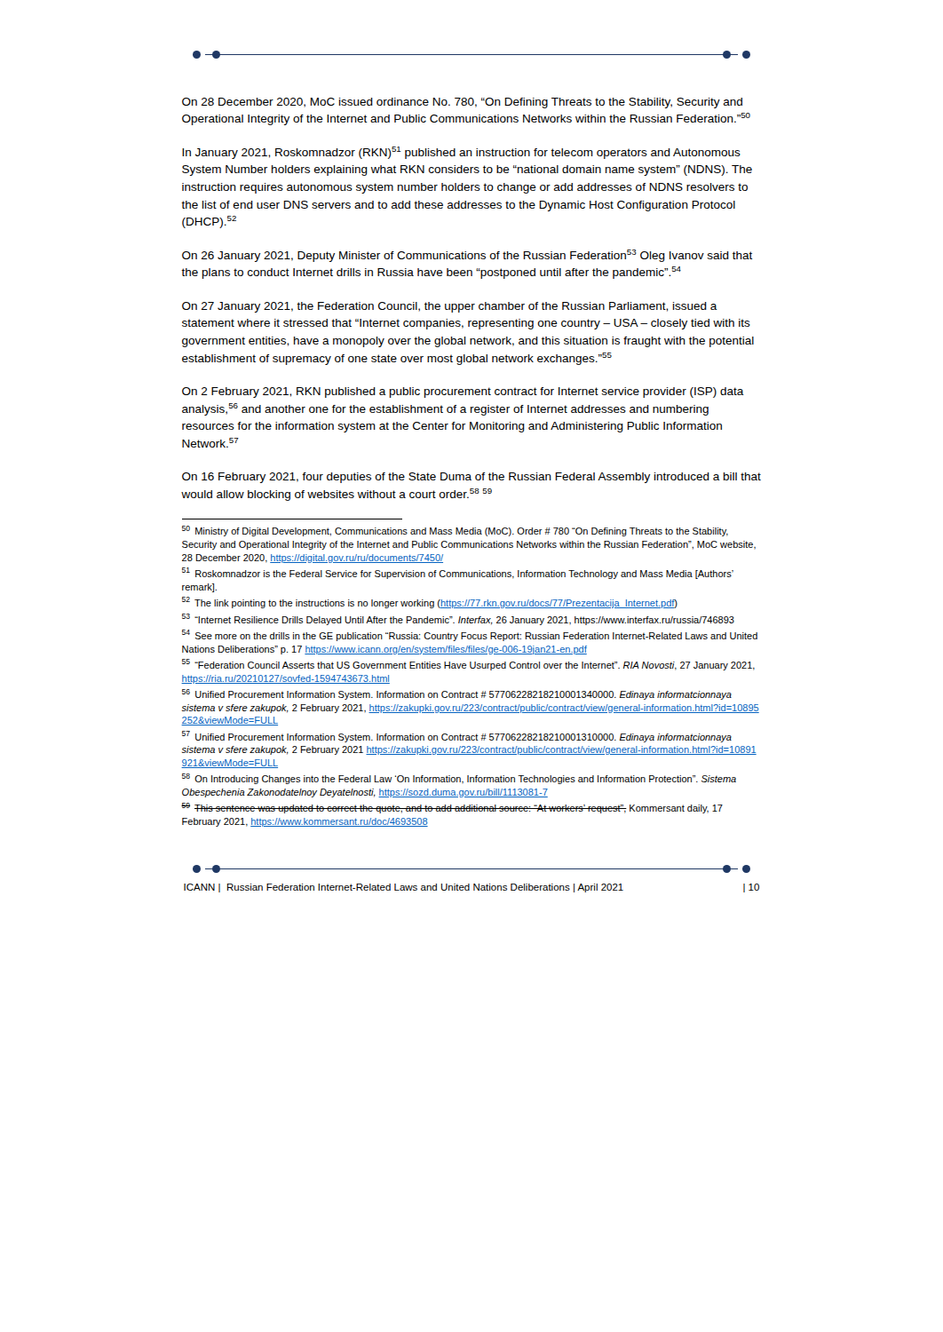On 28 December 2020, MoC issued ordinance No. 780, “On Defining Threats to the Stability, Security and Operational Integrity of the Internet and Public Communications Networks within the Russian Federation.”50
In January 2021, Roskomnadzor (RKN)51 published an instruction for telecom operators and Autonomous System Number holders explaining what RKN considers to be “national domain name system” (NDNS). The instruction requires autonomous system number holders to change or add addresses of NDNS resolvers to the list of end user DNS servers and to add these addresses to the Dynamic Host Configuration Protocol (DHCP).52
On 26 January 2021, Deputy Minister of Communications of the Russian Federation53 Oleg Ivanov said that the plans to conduct Internet drills in Russia have been “postponed until after the pandemic”.54
On 27 January 2021, the Federation Council, the upper chamber of the Russian Parliament, issued a statement where it stressed that “Internet companies, representing one country – USA – closely tied with its government entities, have a monopoly over the global network, and this situation is fraught with the potential establishment of supremacy of one state over most global network exchanges.”55
On 2 February 2021, RKN published a public procurement contract for Internet service provider (ISP) data analysis,56 and another one for the establishment of a register of Internet addresses and numbering resources for the information system at the Center for Monitoring and Administering Public Information Network.57
On 16 February 2021, four deputies of the State Duma of the Russian Federal Assembly introduced a bill that would allow blocking of websites without a court order.58 59
50 Ministry of Digital Development, Communications and Mass Media (MoC). Order # 780 “On Defining Threats to the Stability, Security and Operational Integrity of the Internet and Public Communications Networks within the Russian Federation”, MoC website, 28 December 2020, https://digital.gov.ru/ru/documents/7450/
51 Roskomnadzor is the Federal Service for Supervision of Communications, Information Technology and Mass Media [Authors’ remark].
52 The link pointing to the instructions is no longer working (https://77.rkn.gov.ru/docs/77/Prezentacija_Internet.pdf)
53 “Internet Resilience Drills Delayed Until After the Pandemic”. Interfax, 26 January 2021, https://www.interfax.ru/russia/746893
54 See more on the drills in the GE publication “Russia: Country Focus Report: Russian Federation Internet-Related Laws and United Nations Deliberations” p. 17 https://www.icann.org/en/system/files/files/ge-006-19jan21-en.pdf
55 “Federation Council Asserts that US Government Entities Have Usurped Control over the Internet”. RIA Novosti, 27 January 2021, https://ria.ru/20210127/sovfed-1594743673.html
56 Unified Procurement Information System. Information on Contract # 57706228218210001340000. Edinaya informatcionnaya sistema v sfere zakupok, 2 February 2021, https://zakupki.gov.ru/223/contract/public/contract/view/general-information.html?id=10895252&viewMode=FULL
57 Unified Procurement Information System. Information on Contract # 57706228218210001310000. Edinaya informatcionnaya sistema v sfere zakupok, 2 February 2021 https://zakupki.gov.ru/223/contract/public/contract/view/general-information.html?id=10891921&viewMode=FULL
58 On Introducing Changes into the Federal Law ‘On Information, Information Technologies and Information Protection”. Sistema Obespechenia Zakonodatelnoy Deyatelnosti, https://sozd.duma.gov.ru/bill/1113081-7
59 This sentence was updated to correct the quote, and to add additional source: “At workers’ request”, Kommersant daily, 17 February 2021, https://www.kommersant.ru/doc/4693508
ICANN | Russian Federation Internet-Related Laws and United Nations Deliberations | April 2021 | 10